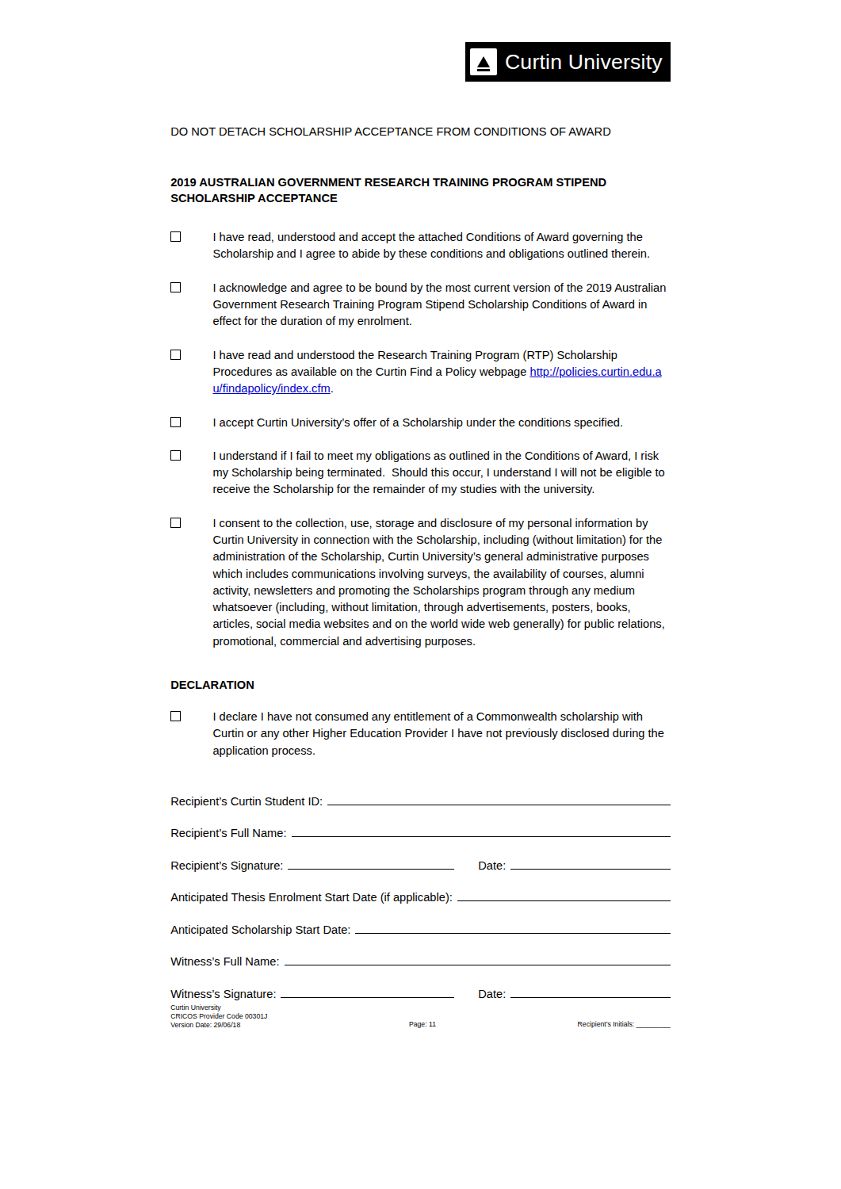Curtin University
DO NOT DETACH SCHOLARSHIP ACCEPTANCE FROM CONDITIONS OF AWARD
2019 AUSTRALIAN GOVERNMENT RESEARCH TRAINING PROGRAM STIPEND
SCHOLARSHIP ACCEPTANCE
I have read, understood and accept the attached Conditions of Award governing the Scholarship and I agree to abide by these conditions and obligations outlined therein.
I acknowledge and agree to be bound by the most current version of the 2019 Australian Government Research Training Program Stipend Scholarship Conditions of Award in effect for the duration of my enrolment.
I have read and understood the Research Training Program (RTP) Scholarship Procedures as available on the Curtin Find a Policy webpage http://policies.curtin.edu.au/findapolicy/index.cfm.
I accept Curtin University’s offer of a Scholarship under the conditions specified.
I understand if I fail to meet my obligations as outlined in the Conditions of Award, I risk my Scholarship being terminated. Should this occur, I understand I will not be eligible to receive the Scholarship for the remainder of my studies with the university.
I consent to the collection, use, storage and disclosure of my personal information by Curtin University in connection with the Scholarship, including (without limitation) for the administration of the Scholarship, Curtin University’s general administrative purposes which includes communications involving surveys, the availability of courses, alumni activity, newsletters and promoting the Scholarships program through any medium whatsoever (including, without limitation, through advertisements, posters, books, articles, social media websites and on the world wide web generally) for public relations, promotional, commercial and advertising purposes.
DECLARATION
I declare I have not consumed any entitlement of a Commonwealth scholarship with Curtin or any other Higher Education Provider I have not previously disclosed during the application process.
Recipient’s Curtin Student ID:
Recipient’s Full Name:
Recipient’s Signature: Date:
Anticipated Thesis Enrolment Start Date (if applicable):
Anticipated Scholarship Start Date:
Witness’s Full Name:
Witness’s Signature: Date:
Curtin University
CRICOS Provider Code 00301J
Version Date: 29/06/18
Page: 11
Recipient’s Initials: _________